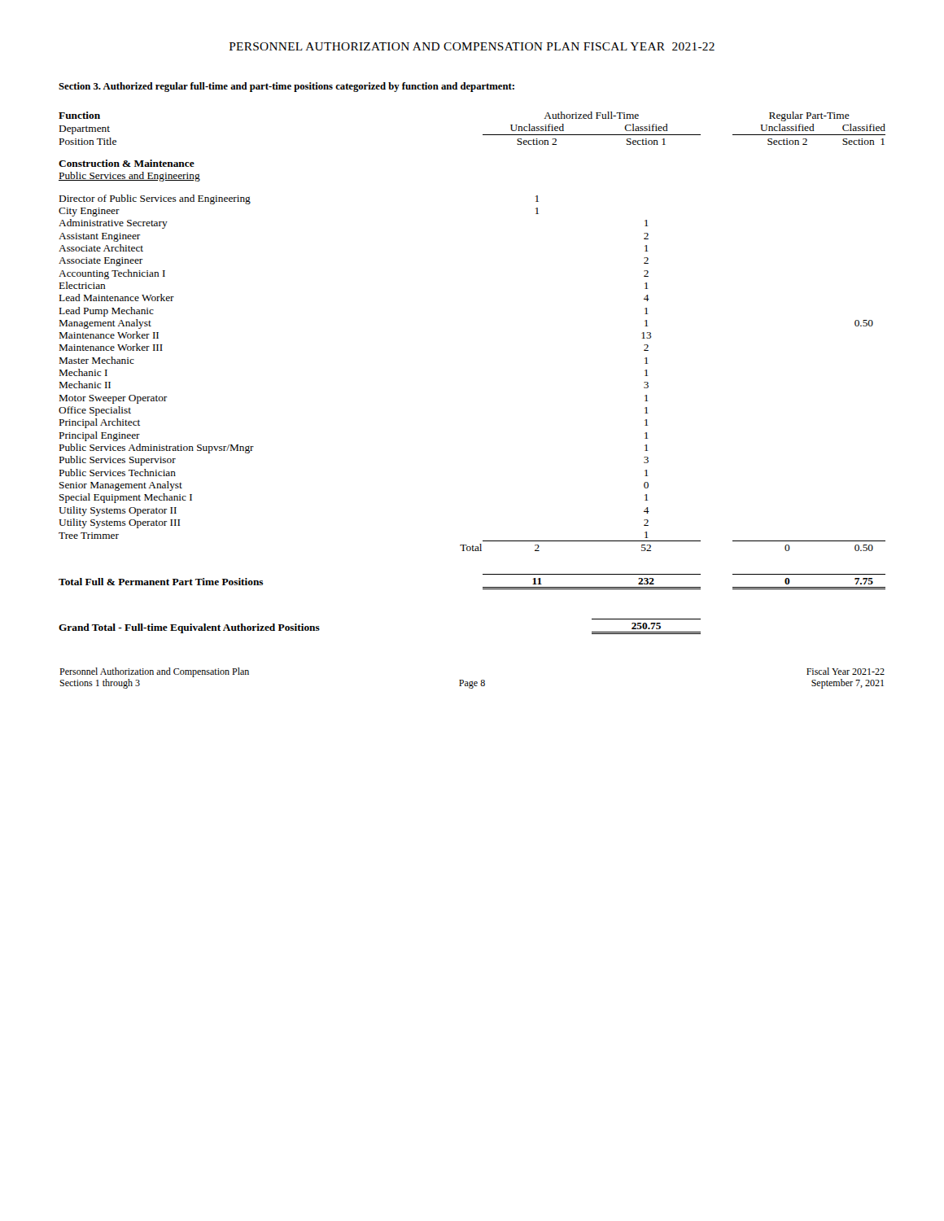PERSONNEL AUTHORIZATION AND COMPENSATION PLAN FISCAL YEAR 2021-22
Section 3. Authorized regular full-time and part-time positions categorized by function and department:
| Function | | Authorized Full-Time | | Regular Part-Time |
| Department | | Unclassified | Classified | | Unclassified | Classified |
| Position Title | | Section 2 | Section 1 | | Section 2 | Section 1 |
| Construction & Maintenance | | | | | | |
| Public Services and Engineering | | | | | | |
| Director of Public Services and Engineering | | 1 | | | | |
| City Engineer | | 1 | | | | |
| Administrative Secretary | | | 1 | | | |
| Assistant Engineer | | | 2 | | | |
| Associate Architect | | | 1 | | | |
| Associate Engineer | | | 2 | | | |
| Accounting Technician I | | | 2 | | | |
| Electrician | | | 1 | | | |
| Lead Maintenance Worker | | | 4 | | | |
| Lead Pump Mechanic | | | 1 | | | |
| Management Analyst | | | 1 | | | 0.50 |
| Maintenance Worker II | | | 13 | | | |
| Maintenance Worker III | | | 2 | | | |
| Master Mechanic | | | 1 | | | |
| Mechanic I | | | 1 | | | |
| Mechanic II | | | 3 | | | |
| Motor Sweeper Operator | | | 1 | | | |
| Office Specialist | | | 1 | | | |
| Principal Architect | | | 1 | | | |
| Principal Engineer | | | 1 | | | |
| Public Services Administration Supvsr/Mngr | | | 1 | | | |
| Public Services Supervisor | | | 3 | | | |
| Public Services Technician | | | 1 | | | |
| Senior Management Analyst | | | 0 | | | |
| Special Equipment Mechanic I | | | 1 | | | |
| Utility Systems Operator II | | | 4 | | | |
| Utility Systems Operator III | | | 2 | | | |
| Tree Trimmer | | | 1 | | | |
| | Total | 2 | 52 | | 0 | 0.50 |
| Total Full & Permanent Part Time Positions | | 11 | 232 | | 0 | 7.75 |
| Grand Total - Full-time Equivalent Authorized Positions | | 250.75 | | | |
| Personnel Authorization and Compensation Plan Sections 1 through 3 | Page 8 | Fiscal Year 2021-22 September 7, 2021 |